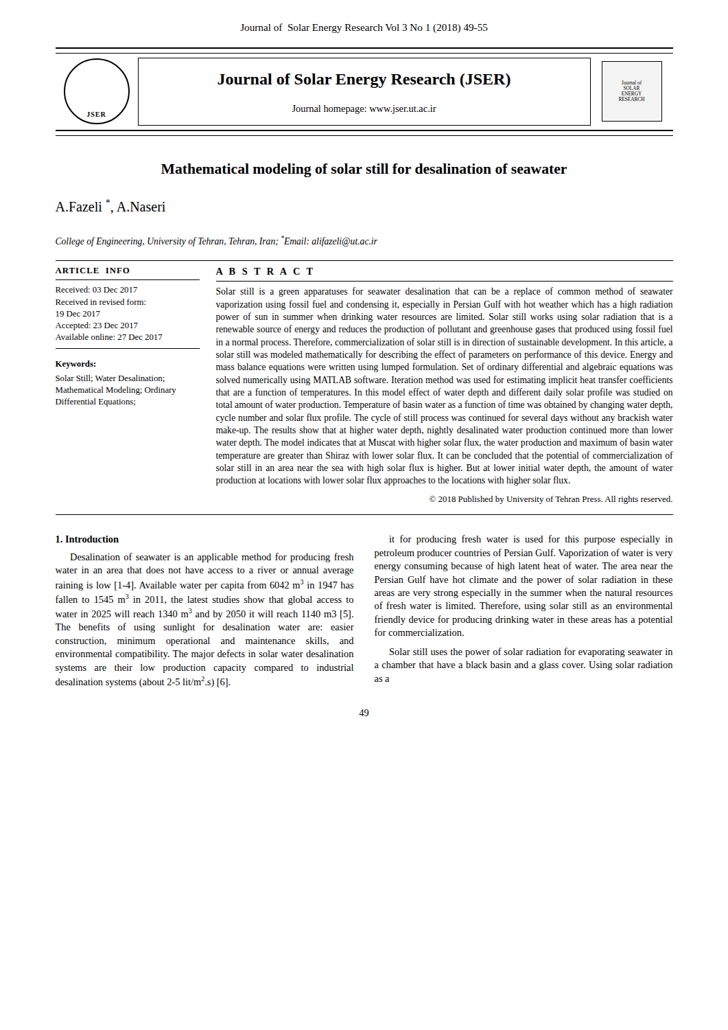Journal of Solar Energy Research Vol 3 No 1 (2018) 49-55
JSER
Journal of Solar Energy Research (JSER)
Journal homepage: www.jser.ut.ac.ir
Journal of
SOLAR
ENERGY
RESEARCH
Mathematical modeling of solar still for desalination of seawater
A.Fazeli *, A.Naseri
College of Engineering, University of Tehran, Tehran, Iran; *Email: alifazeli@ut.ac.ir
ARTICLE INFO
Received: 03 Dec 2017
Received in revised form:
19 Dec 2017
Accepted: 23 Dec 2017
Available online: 27 Dec 2017
Keywords:
Solar Still; Water Desalination; Mathematical Modeling; Ordinary Differential Equations;
A B S T R A C T
Solar still is a green apparatuses for seawater desalination that can be a replace of common method of seawater vaporization using fossil fuel and condensing it, especially in Persian Gulf with hot weather which has a high radiation power of sun in summer when drinking water resources are limited. Solar still works using solar radiation that is a renewable source of energy and reduces the production of pollutant and greenhouse gases that produced using fossil fuel in a normal process. Therefore, commercialization of solar still is in direction of sustainable development. In this article, a solar still was modeled mathematically for describing the effect of parameters on performance of this device. Energy and mass balance equations were written using lumped formulation. Set of ordinary differential and algebraic equations was solved numerically using MATLAB software. Iteration method was used for estimating implicit heat transfer coefficients that are a function of temperatures. In this model effect of water depth and different daily solar profile was studied on total amount of water production. Temperature of basin water as a function of time was obtained by changing water depth, cycle number and solar flux profile. The cycle of still process was continued for several days without any brackish water make-up. The results show that at higher water depth, nightly desalinated water production continued more than lower water depth. The model indicates that at Muscat with higher solar flux, the water production and maximum of basin water temperature are greater than Shiraz with lower solar flux. It can be concluded that the potential of commercialization of solar still in an area near the sea with high solar flux is higher. But at lower initial water depth, the amount of water production at locations with lower solar flux approaches to the locations with higher solar flux.
© 2018 Published by University of Tehran Press. All rights reserved.
1. Introduction
Desalination of seawater is an applicable method for producing fresh water in an area that does not have access to a river or annual average raining is low [1-4]. Available water per capita from 6042 m3 in 1947 has fallen to 1545 m3 in 2011, the latest studies show that global access to water in 2025 will reach 1340 m3 and by 2050 it will reach 1140 m3 [5]. The benefits of using sunlight for desalination water are: easier construction, minimum operational and maintenance skills, and environmental compatibility. The major defects in solar water desalination systems are their low production capacity compared to industrial desalination systems (about 2-5 lit/m2.s) [6].
it for producing fresh water is used for this purpose especially in petroleum producer countries of Persian Gulf. Vaporization of water is very energy consuming because of high latent heat of water. The area near the Persian Gulf have hot climate and the power of solar radiation in these areas are very strong especially in the summer when the natural resources of fresh water is limited. Therefore, using solar still as an environmental friendly device for producing drinking water in these areas has a potential for commercialization.
Solar still uses the power of solar radiation for evaporating seawater in a chamber that have a black basin and a glass cover. Using solar radiation as a
49